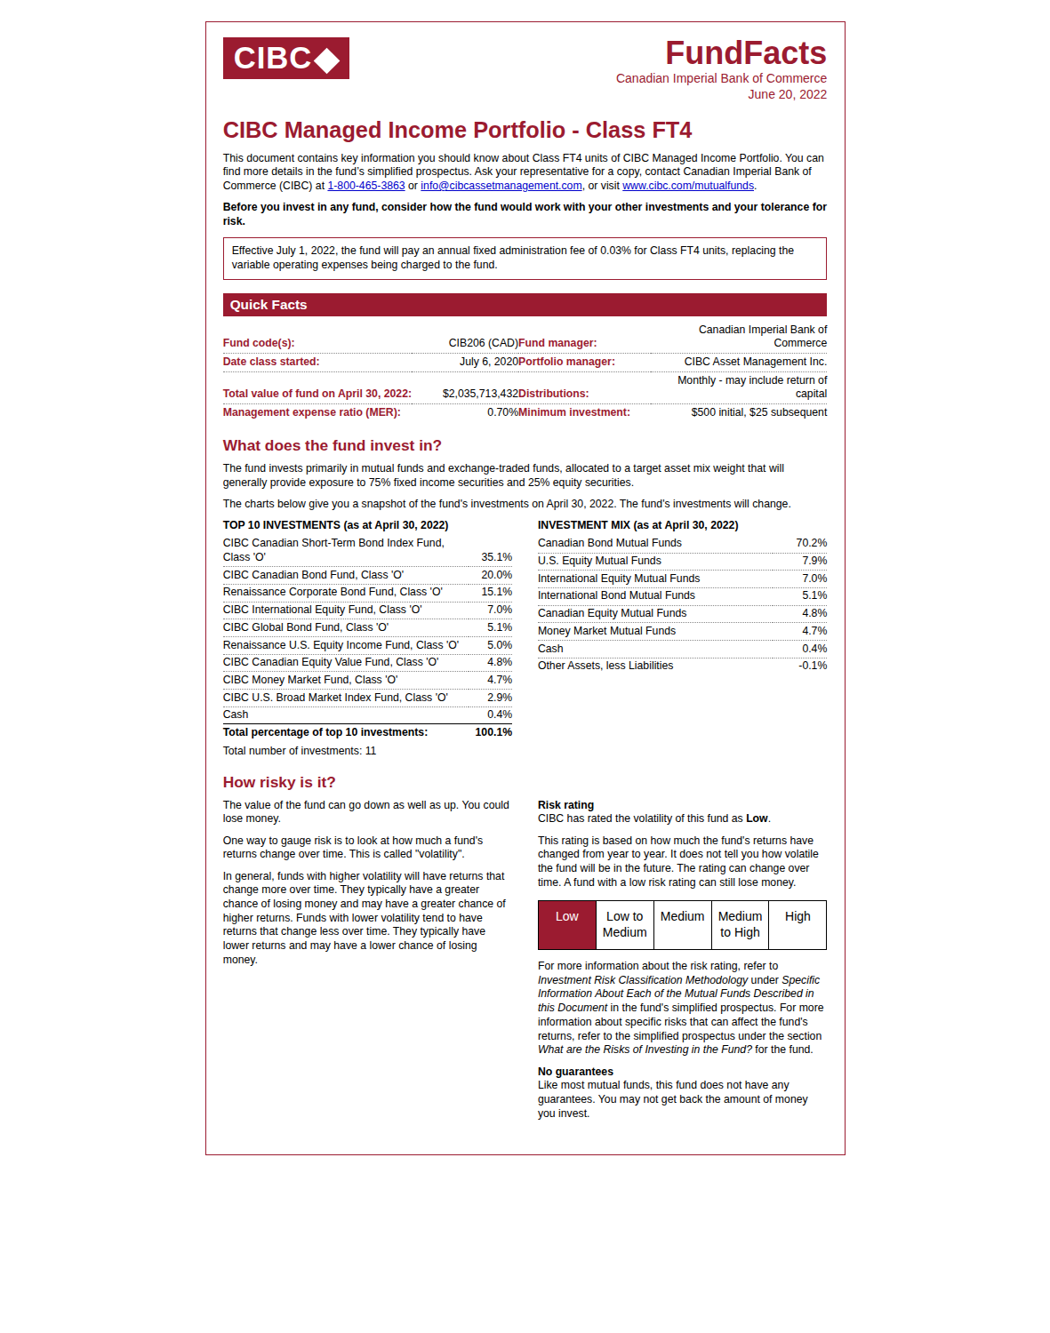CIBC
FundFacts
Canadian Imperial Bank of Commerce
June 20, 2022
CIBC Managed Income Portfolio - Class FT4
This document contains key information you should know about Class FT4 units of CIBC Managed Income Portfolio. You can find more details in the fund’s simplified prospectus. Ask your representative for a copy, contact Canadian Imperial Bank of Commerce (CIBC) at 1-800-465-3863 or info@cibcassetmanagement.com, or visit www.cibc.com/mutualfunds.
Before you invest in any fund, consider how the fund would work with your other investments and your tolerance for risk.
Effective July 1, 2022, the fund will pay an annual fixed administration fee of 0.03% for Class FT4 units, replacing the variable operating expenses being charged to the fund.
Quick Facts
| Fund code(s): | CIB206 (CAD) | Fund manager: | Canadian Imperial Bank of Commerce |
| Date class started: | July 6, 2020 | Portfolio manager: | CIBC Asset Management Inc. |
| Total value of fund on April 30, 2022: | $2,035,713,432 | Distributions: | Monthly - may include return of capital |
| Management expense ratio (MER): | 0.70% | Minimum investment: | $500 initial, $25 subsequent |
What does the fund invest in?
The fund invests primarily in mutual funds and exchange-traded funds, allocated to a target asset mix weight that will generally provide exposure to 75% fixed income securities and 25% equity securities.
The charts below give you a snapshot of the fund's investments on April 30, 2022. The fund's investments will change.
TOP 10 INVESTMENTS (as at April 30, 2022)
| CIBC Canadian Short-Term Bond Index Fund, Class 'O' | 35.1% |
| CIBC Canadian Bond Fund, Class 'O' | 20.0% |
| Renaissance Corporate Bond Fund, Class 'O' | 15.1% |
| CIBC International Equity Fund, Class 'O' | 7.0% |
| CIBC Global Bond Fund, Class 'O' | 5.1% |
| Renaissance U.S. Equity Income Fund, Class 'O' | 5.0% |
| CIBC Canadian Equity Value Fund, Class 'O' | 4.8% |
| CIBC Money Market Fund, Class 'O' | 4.7% |
| CIBC U.S. Broad Market Index Fund, Class 'O' | 2.9% |
| Cash | 0.4% |
| Total percentage of top 10 investments: | 100.1% |
Total number of investments: 11
INVESTMENT MIX (as at April 30, 2022)
| Canadian Bond Mutual Funds | 70.2% |
| U.S. Equity Mutual Funds | 7.9% |
| International Equity Mutual Funds | 7.0% |
| International Bond Mutual Funds | 5.1% |
| Canadian Equity Mutual Funds | 4.8% |
| Money Market Mutual Funds | 4.7% |
| Cash | 0.4% |
| Other Assets, less Liabilities | -0.1% |
How risky is it?
The value of the fund can go down as well as up. You could lose money.
One way to gauge risk is to look at how much a fund's returns change over time. This is called "volatility".
In general, funds with higher volatility will have returns that change more over time. They typically have a greater chance of losing money and may have a greater chance of higher returns. Funds with lower volatility tend to have returns that change less over time. They typically have lower returns and may have a lower chance of losing money.
Risk rating
CIBC has rated the volatility of this fund as Low.
This rating is based on how much the fund's returns have changed from year to year. It does not tell you how volatile the fund will be in the future. The rating can change over time. A fund with a low risk rating can still lose money.
Low
Low to Medium
Medium
Medium to High
High
For more information about the risk rating, refer to Investment Risk Classification Methodology under Specific Information About Each of the Mutual Funds Described in this Document in the fund's simplified prospectus. For more information about specific risks that can affect the fund's returns, refer to the simplified prospectus under the section What are the Risks of Investing in the Fund? for the fund.
No guarantees
Like most mutual funds, this fund does not have any guarantees. You may not get back the amount of money you invest.